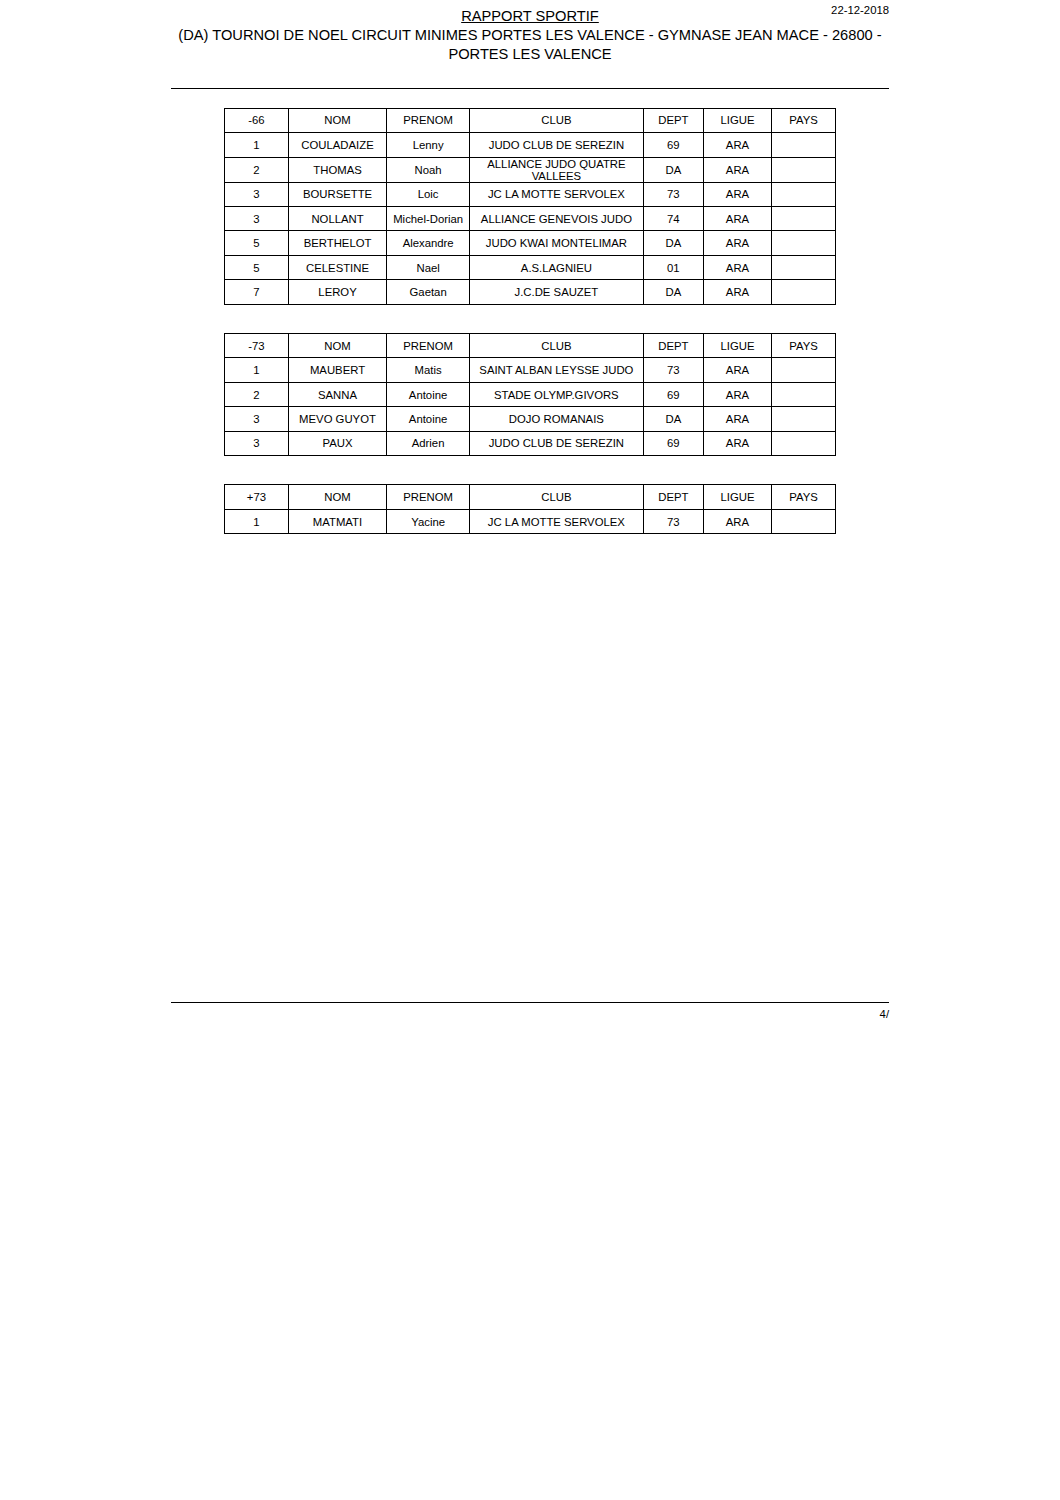22-12-2018
RAPPORT SPORTIF
(DA) TOURNOI DE NOEL CIRCUIT MINIMES PORTES LES VALENCE - GYMNASE JEAN MACE - 26800 - PORTES LES VALENCE
| -66 | NOM | PRENOM | CLUB | DEPT | LIGUE | PAYS |
| 1 | COULADAIZE | Lenny | JUDO CLUB DE SEREZIN | 69 | ARA | |
| 2 | THOMAS | Noah | ALLIANCE JUDO QUATRE VALLEES | DA | ARA | |
| 3 | BOURSETTE | Loic | JC LA MOTTE SERVOLEX | 73 | ARA | |
| 3 | NOLLANT | Michel-Dorian | ALLIANCE GENEVOIS JUDO | 74 | ARA | |
| 5 | BERTHELOT | Alexandre | JUDO KWAI MONTELIMAR | DA | ARA | |
| 5 | CELESTINE | Nael | A.S.LAGNIEU | 01 | ARA | |
| 7 | LEROY | Gaetan | J.C.DE SAUZET | DA | ARA | |
| -73 | NOM | PRENOM | CLUB | DEPT | LIGUE | PAYS |
| 1 | MAUBERT | Matis | SAINT ALBAN LEYSSE JUDO | 73 | ARA | |
| 2 | SANNA | Antoine | STADE OLYMP.GIVORS | 69 | ARA | |
| 3 | MEVO GUYOT | Antoine | DOJO ROMANAIS | DA | ARA | |
| 3 | PAUX | Adrien | JUDO CLUB DE SEREZIN | 69 | ARA | |
| +73 | NOM | PRENOM | CLUB | DEPT | LIGUE | PAYS |
| 1 | MATMATI | Yacine | JC LA MOTTE SERVOLEX | 73 | ARA | |
4/